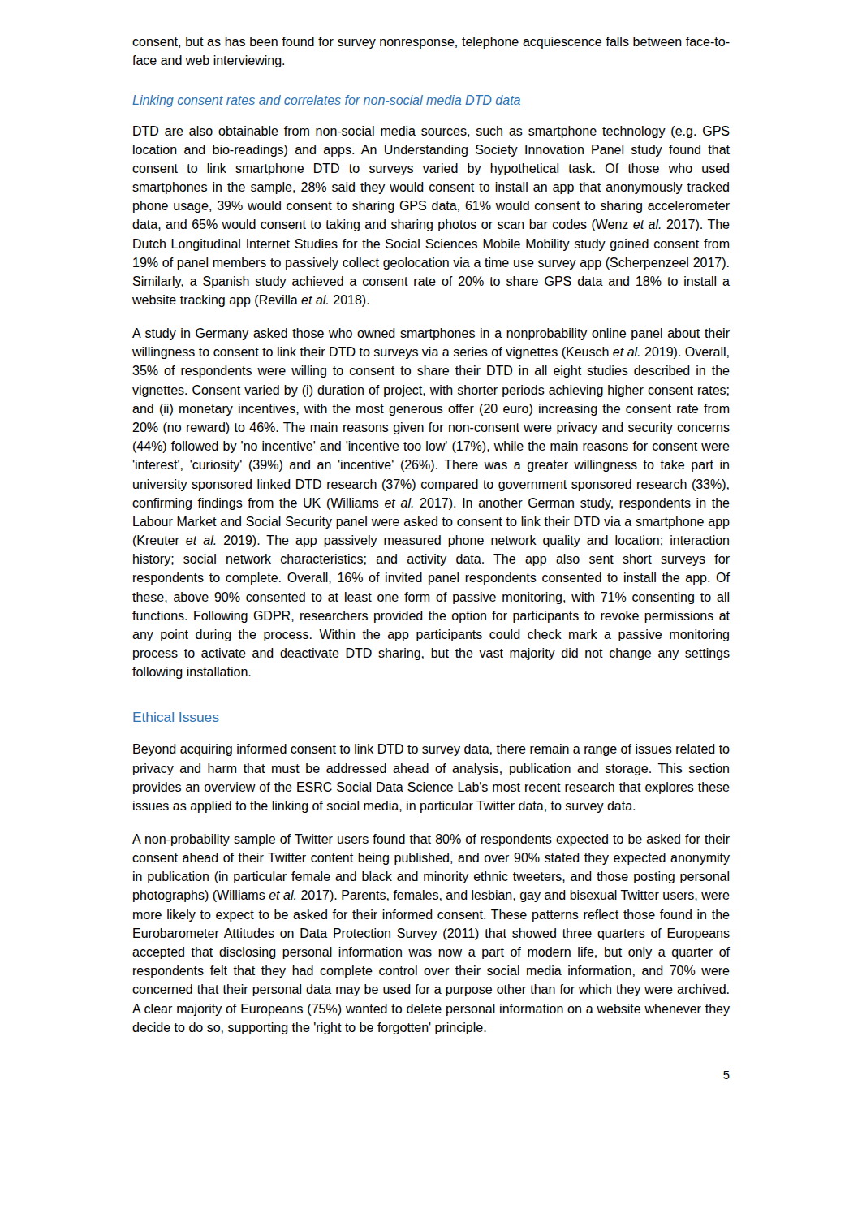consent, but as has been found for survey nonresponse, telephone acquiescence falls between face-to-face and web interviewing.
Linking consent rates and correlates for non-social media DTD data
DTD are also obtainable from non-social media sources, such as smartphone technology (e.g. GPS location and bio-readings) and apps. An Understanding Society Innovation Panel study found that consent to link smartphone DTD to surveys varied by hypothetical task. Of those who used smartphones in the sample, 28% said they would consent to install an app that anonymously tracked phone usage, 39% would consent to sharing GPS data, 61% would consent to sharing accelerometer data, and 65% would consent to taking and sharing photos or scan bar codes (Wenz et al. 2017). The Dutch Longitudinal Internet Studies for the Social Sciences Mobile Mobility study gained consent from 19% of panel members to passively collect geolocation via a time use survey app (Scherpenzeel 2017). Similarly, a Spanish study achieved a consent rate of 20% to share GPS data and 18% to install a website tracking app (Revilla et al. 2018).
A study in Germany asked those who owned smartphones in a nonprobability online panel about their willingness to consent to link their DTD to surveys via a series of vignettes (Keusch et al. 2019). Overall, 35% of respondents were willing to consent to share their DTD in all eight studies described in the vignettes. Consent varied by (i) duration of project, with shorter periods achieving higher consent rates; and (ii) monetary incentives, with the most generous offer (20 euro) increasing the consent rate from 20% (no reward) to 46%. The main reasons given for non-consent were privacy and security concerns (44%) followed by 'no incentive' and 'incentive too low' (17%), while the main reasons for consent were 'interest', 'curiosity' (39%) and an 'incentive' (26%). There was a greater willingness to take part in university sponsored linked DTD research (37%) compared to government sponsored research (33%), confirming findings from the UK (Williams et al. 2017). In another German study, respondents in the Labour Market and Social Security panel were asked to consent to link their DTD via a smartphone app (Kreuter et al. 2019). The app passively measured phone network quality and location; interaction history; social network characteristics; and activity data. The app also sent short surveys for respondents to complete. Overall, 16% of invited panel respondents consented to install the app. Of these, above 90% consented to at least one form of passive monitoring, with 71% consenting to all functions. Following GDPR, researchers provided the option for participants to revoke permissions at any point during the process. Within the app participants could check mark a passive monitoring process to activate and deactivate DTD sharing, but the vast majority did not change any settings following installation.
Ethical Issues
Beyond acquiring informed consent to link DTD to survey data, there remain a range of issues related to privacy and harm that must be addressed ahead of analysis, publication and storage. This section provides an overview of the ESRC Social Data Science Lab's most recent research that explores these issues as applied to the linking of social media, in particular Twitter data, to survey data.
A non-probability sample of Twitter users found that 80% of respondents expected to be asked for their consent ahead of their Twitter content being published, and over 90% stated they expected anonymity in publication (in particular female and black and minority ethnic tweeters, and those posting personal photographs) (Williams et al. 2017). Parents, females, and lesbian, gay and bisexual Twitter users, were more likely to expect to be asked for their informed consent. These patterns reflect those found in the Eurobarometer Attitudes on Data Protection Survey (2011) that showed three quarters of Europeans accepted that disclosing personal information was now a part of modern life, but only a quarter of respondents felt that they had complete control over their social media information, and 70% were concerned that their personal data may be used for a purpose other than for which they were archived. A clear majority of Europeans (75%) wanted to delete personal information on a website whenever they decide to do so, supporting the 'right to be forgotten' principle.
5